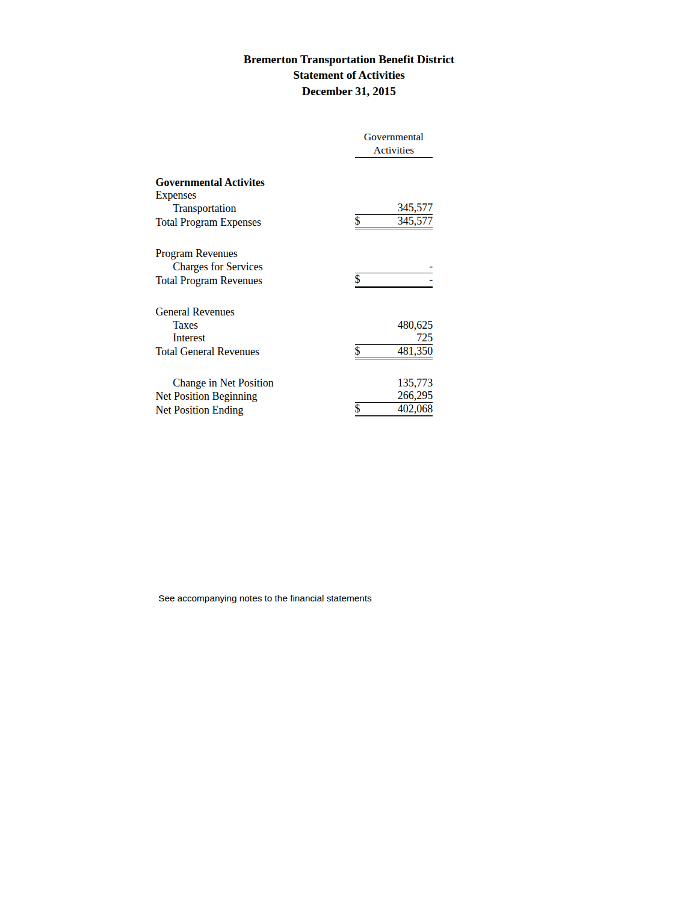Bremerton Transportation Benefit District
Statement of Activities
December 31, 2015
| | Governmental |
| | Activities |
| Governmental Activites | | |
| Expenses | | |
| Transportation | | 345,577 |
| Total Program Expenses | $ | 345,577 |
| Program Revenues | | |
| Charges for Services | | - |
| Total Program Revenues | $ | - |
| General Revenues | | |
| Taxes | | 480,625 |
| Interest | | 725 |
| Total General Revenues | $ | 481,350 |
| Change in Net Position | | 135,773 |
| Net Position Beginning | | 266,295 |
| Net Position Ending | $ | 402,068 |
See accompanying notes to the financial statements